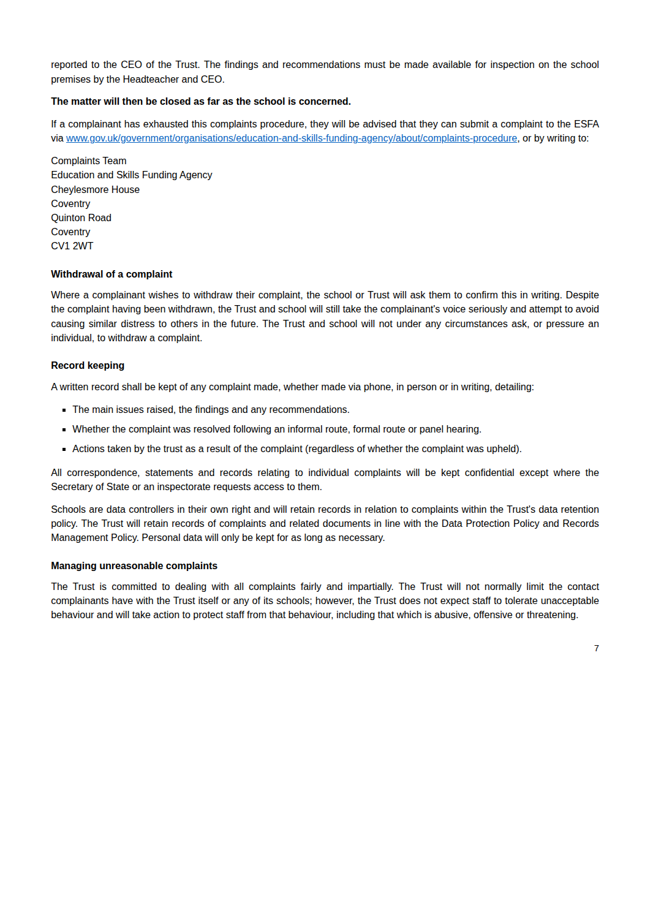reported to the CEO of the Trust. The findings and recommendations must be made available for inspection on the school premises by the Headteacher and CEO.
The matter will then be closed as far as the school is concerned.
If a complainant has exhausted this complaints procedure, they will be advised that they can submit a complaint to the ESFA via www.gov.uk/government/organisations/education-and-skills-funding-agency/about/complaints-procedure, or by writing to:
Complaints Team
Education and Skills Funding Agency
Cheylesmore House
Coventry
Quinton Road
Coventry
CV1 2WT
Withdrawal of a complaint
Where a complainant wishes to withdraw their complaint, the school or Trust will ask them to confirm this in writing. Despite the complaint having been withdrawn, the Trust and school will still take the complainant's voice seriously and attempt to avoid causing similar distress to others in the future. The Trust and school will not under any circumstances ask, or pressure an individual, to withdraw a complaint.
Record keeping
A written record shall be kept of any complaint made, whether made via phone, in person or in writing, detailing:
The main issues raised, the findings and any recommendations.
Whether the complaint was resolved following an informal route, formal route or panel hearing.
Actions taken by the trust as a result of the complaint (regardless of whether the complaint was upheld).
All correspondence, statements and records relating to individual complaints will be kept confidential except where the Secretary of State or an inspectorate requests access to them.
Schools are data controllers in their own right and will retain records in relation to complaints within the Trust's data retention policy. The Trust will retain records of complaints and related documents in line with the Data Protection Policy and Records Management Policy. Personal data will only be kept for as long as necessary.
Managing unreasonable complaints
The Trust is committed to dealing with all complaints fairly and impartially. The Trust will not normally limit the contact complainants have with the Trust itself or any of its schools; however, the Trust does not expect staff to tolerate unacceptable behaviour and will take action to protect staff from that behaviour, including that which is abusive, offensive or threatening.
7